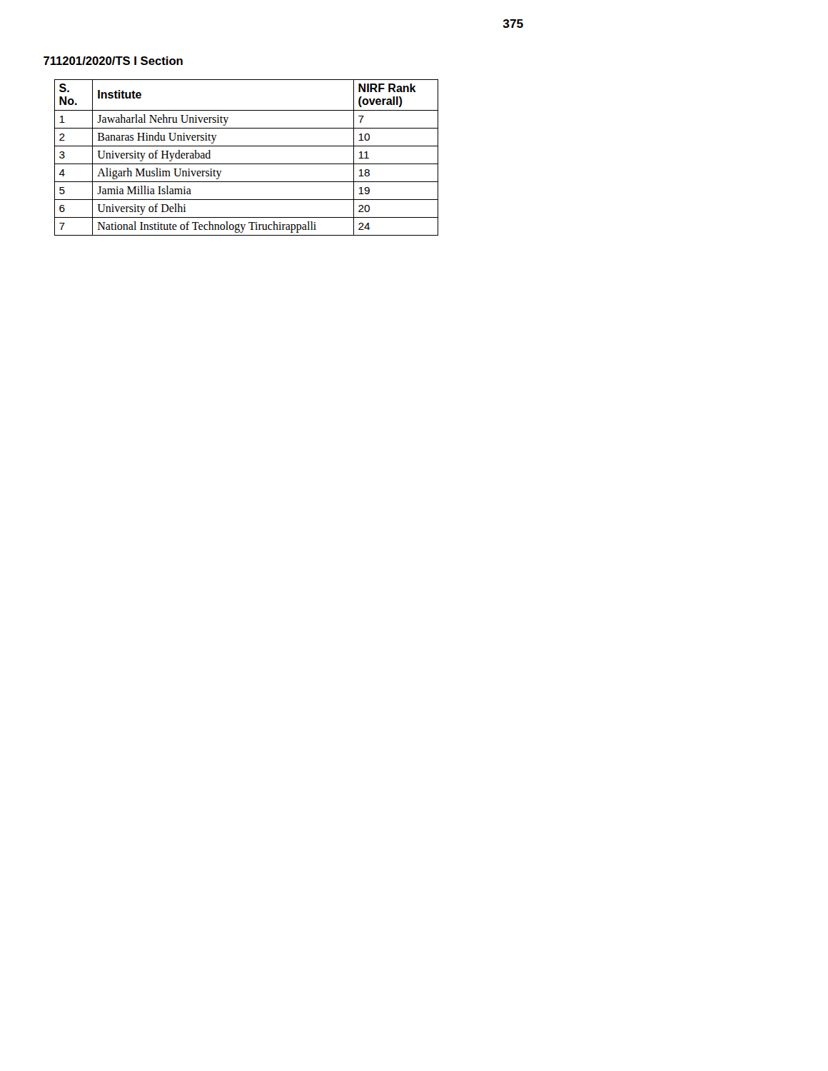375
711201/2020/TS I Section
| S. No. | Institute | NIRF Rank (overall) |
| --- | --- | --- |
| 1 | Jawaharlal Nehru University | 7 |
| 2 | Banaras Hindu University | 10 |
| 3 | University of Hyderabad | 11 |
| 4 | Aligarh Muslim University | 18 |
| 5 | Jamia Millia Islamia | 19 |
| 6 | University of Delhi | 20 |
| 7 | National Institute of Technology Tiruchirappalli | 24 |